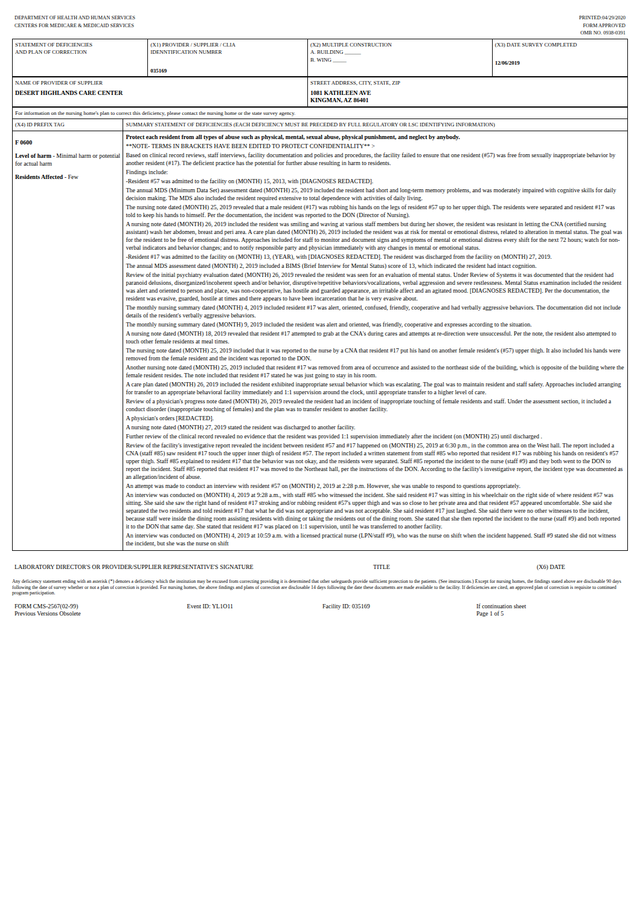| DEPARTMENT OF HEALTH AND HUMAN SERVICES CENTERS FOR MEDICARE & MEDICAID SERVICES | | PRINTED:04/29/2020 FORM APPROVED OMB NO. 0938-0391 |
| STATEMENT OF DEFICIENCIES AND PLAN OF CORRECTION | (X1) PROVIDER / SUPPLIER / CLIA IDENNTIFICATION NUMBER 035169 | (X2) MULTIPLE CONSTRUCTION A. BUILDING ______ B. WING _____ | (X3) DATE SURVEY COMPLETED 12/06/2019 |
| NAME OF PROVIDER OF SUPPLIER DESERT HIGHLANDS CARE CENTER | STREET ADDRESS, CITY, STATE, ZIP 1081 KATHLEEN AVE KINGMAN, AZ 86401 |
| For information on the nursing home's plan to correct this deficiency, please contact the nursing home or the state survey agency. |
| (X4) ID PREFIX TAG | SUMMARY STATEMENT OF DEFICIENCIES (EACH DEFICIENCY MUST BE PRECEDED BY FULL REGULATORY OR LSC IDENTIFYING INFORMATION) |
| F 0600 Level of harm - Minimal harm or potential for actual harm Residents Affected - Few | Protect each resident from all types of abuse such as physical, mental, sexual abuse, physical punishment, and neglect by anybody. **NOTE- TERMS IN BRACKETS HAVE BEEN EDITED TO PROTECT CONFIDENTIALITY** > Based on clinical record reviews, staff interviews, facility documentation and policies and procedures, the facility failed to ensure that one resident (#57) was free from sexually inappropriate behavior by another resident (#17). The deficient practice has the potential for further abuse resulting in harm to residents. Findings include: -Resident #57 was admitted to the facility on (MONTH) 15, 2013, with [DIAGNOSES REDACTED]. The annual MDS (Minimum Data Set) assessment dated (MONTH) 25, 2019 included the resident had short and long-term memory problems, and was moderately impaired with cognitive skills for daily decision making. The MDS also included the resident required extensive to total dependence with activities of daily living. The nursing note dated (MONTH) 25, 2019 revealed that a male resident (#17) was rubbing his hands on the legs of resident #57 up to her upper thigh. The residents were separated and resident #17 was told to keep his hands to himself. Per the documentation, the incident was reported to the DON (Director of Nursing). A nursing note dated (MONTH) 26, 2019 included the resident was smiling and waving at various staff members but during her shower, the resident was resistant in letting the CNA (certified nursing assistant) wash her abdomen, breast and peri area. A care plan dated (MONTH) 26, 2019 included the resident was at risk for mental or emotional distress, related to alteration in mental status. The goal was for the resident to be free of emotional distress. Approaches included for staff to monitor and document signs and symptoms of mental or emotional distress every shift for the next 72 hours; watch for non-verbal indicators and behavior changes; and to notify responsible party and physician immediately with any changes in mental or emotional status. -Resident #17 was admitted to the facility on (MONTH) 13, (YEAR), with [DIAGNOSES REDACTED]. The resident was discharged from the facility on (MONTH) 27, 2019. The annual MDS assessment dated (MONTH) 2, 2019 included a BIMS (Brief Interview for Mental Status) score of 13, which indicated the resident had intact cognition. Review of the initial psychiatry evaluation dated (MONTH) 26, 2019 revealed the resident was seen for an evaluation of mental status. Under Review of Systems it was documented that the resident had paranoid delusions, disorganized/incoherent speech and/or behavior, disruptive/repetitive behaviors/vocalizations, verbal aggression and severe restlessness. Mental Status examination included the resident was alert and oriented to person and place, was non-cooperative, has hostile and guarded appearance, an irritable affect and an agitated mood. [DIAGNOSES REDACTED]. Per the documentation, the resident was evasive, guarded, hostile at times and there appears to have been incarceration that he is very evasive about. The monthly nursing summary dated (MONTH) 4, 2019 included resident #17 was alert, oriented, confused, friendly, cooperative and had verbally aggressive behaviors. The documentation did not include details of the resident's verbally aggressive behaviors. The monthly nursing summary dated (MONTH) 9, 2019 included the resident was alert and oriented, was friendly, cooperative and expresses according to the situation. A nursing note dated (MONTH) 18, 2019 revealed that resident #17 attempted to grab at the CNA's during cares and attempts at re-direction were unsuccessful. Per the note, the resident also attempted to touch other female residents at meal times. The nursing note dated (MONTH) 25, 2019 included that it was reported to the nurse by a CNA that resident #17 put his hand on another female resident's (#57) upper thigh. It also included his hands were removed from the female resident and the incident was reported to the DON. Another nursing note dated (MONTH) 25, 2019 included that resident #17 was removed from area of occurrence and assisted to the northeast side of the building, which is opposite of the building where the female resident resides. The note included that resident #17 stated he was just going to stay in his room. A care plan dated (MONTH) 26, 2019 included the resident exhibited inappropriate sexual behavior which was escalating. The goal was to maintain resident and staff safety. Approaches included arranging for transfer to an appropriate behavioral facility immediately and 1:1 supervision around the clock, until appropriate transfer to a higher level of care. Review of a physician's progress note dated (MONTH) 26, 2019 revealed the resident had an incident of inappropriate touching of female residents and staff. Under the assessment section, it included a conduct disorder (inappropriate touching of females) and the plan was to transfer resident to another facility. A physician's orders [REDACTED]. A nursing note dated (MONTH) 27, 2019 stated the resident was discharged to another facility. Further review of the clinical record revealed no evidence that the resident was provided 1:1 supervision immediately after the incident (on (MONTH) 25) until discharged . Review of the facility's investigative report revealed the incident between resident #57 and #17 happened on (MONTH) 25, 2019 at 6:30 p.m., in the common area on the West hall. The report included a CNA (staff #85) saw resident #17 touch the upper inner thigh of resident #57. The report included a written statement from staff #85 who reported that resident #17 was rubbing his hands on resident's #57 upper thigh. Staff #85 explained to resident #17 that the behavior was not okay, and the residents were separated. Staff #85 reported the incident to the nurse (staff #9) and they both went to the DON to report the incident. Staff #85 reported that resident #17 was moved to the Northeast hall, per the instructions of the DON. According to the facility's investigative report, the incident type was documented as an allegation/incident of abuse. An attempt was made to conduct an interview with resident #57 on (MONTH) 2, 2019 at 2:28 p.m. However, she was unable to respond to questions appropriately. An interview was conducted on (MONTH) 4, 2019 at 9:28 a.m., with staff #85 who witnessed the incident. She said resident #17 was sitting in his wheelchair on the right side of where resident #57 was sitting. She said she saw the right hand of resident #17 stroking and/or rubbing resident #57's upper thigh and was so close to her private area and that resident #57 appeared uncomfortable. She said she separated the two residents and told resident #17 that what he did was not appropriate and was not acceptable. She said resident #17 just laughed. She said there were no other witnesses to the incident, because staff were inside the dining room assisting residents with dining or taking the residents out of the dining room. She stated that she then reported the incident to the nurse (staff #9) and both reported it to the DON that same day. She stated that resident #17 was placed on 1:1 supervision, until he was transferred to another facility. An interview was conducted on (MONTH) 4, 2019 at 10:59 a.m. with a licensed practical nurse (LPN/staff #9), who was the nurse on shift when the incident happened. Staff #9 stated she did not witness the incident, but she was the nurse on shift |
| LABORATORY DIRECTOR'S OR PROVIDER/SUPPLIER REPRESENTATIVE'S SIGNATURE | TITLE | (X6) DATE |
Any deficiency statement ending with an asterisk (*) denotes a deficiency which the institution may be excused from correcting providing it is determined that other safeguards provide sufficient protection to the patients. (See instructions.) Except for nursing homes, the findings stated above are disclosable 90 days following the date of survey whether or not a plan of correction is provided. For nursing homes, the above findings and plans of correction are disclosable 14 days following the date these documents are made available to the facility. If deficiencies are cited, an approved plan of correction is requisite to continued program participation.
| FORM CMS-2567(02-99) Previous Versions Obsolete | Event ID: YL1O11 | Facility ID: 035169 | If continuation sheet Page 1 of 5 |